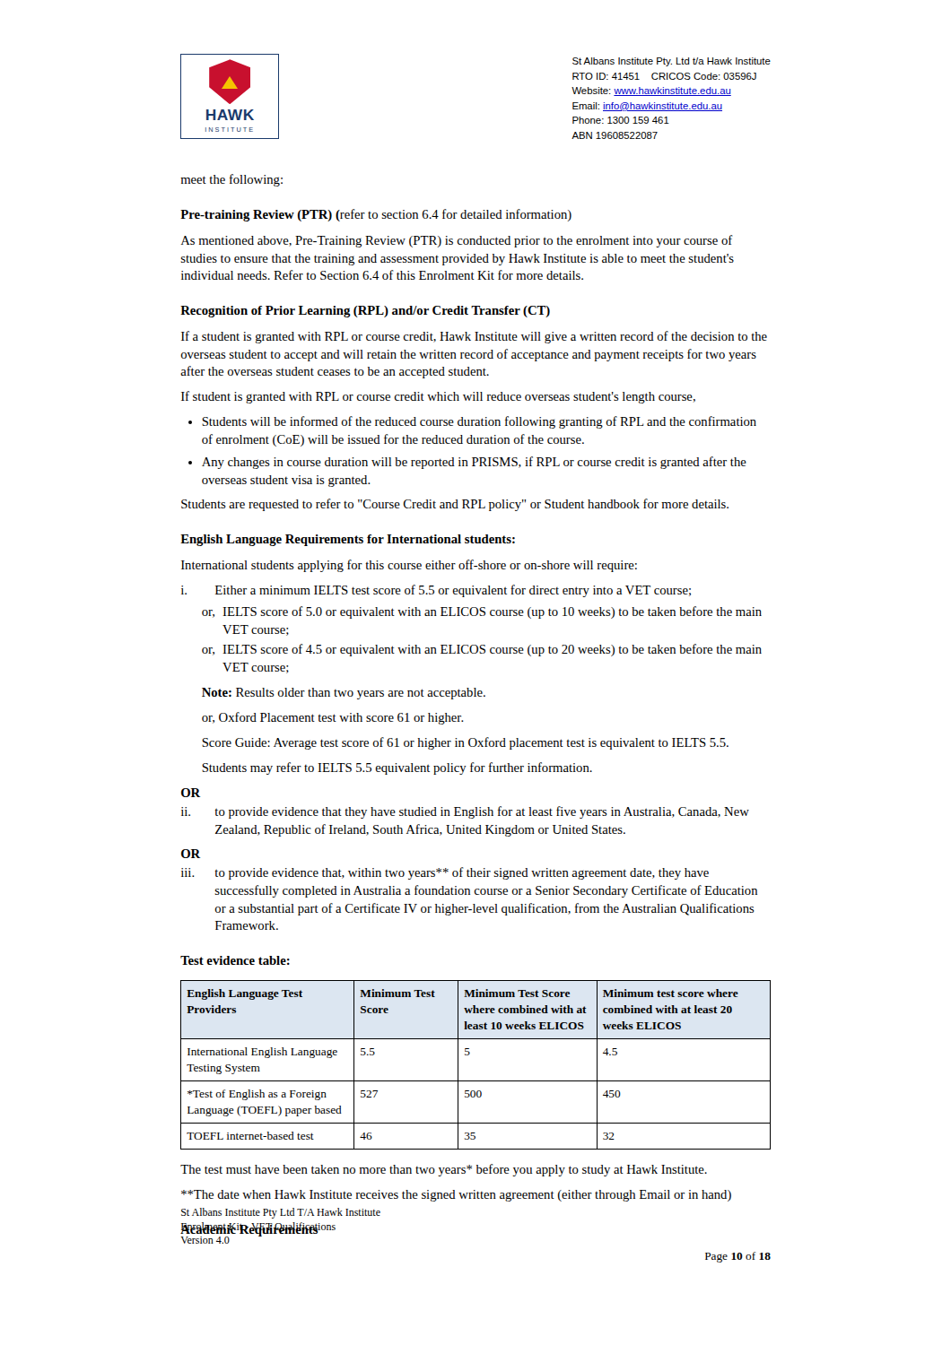HAWK
INSTITUTE
St Albans Institute Pty. Ltd t/a Hawk Institute
RTO ID: 41451 CRICOS Code: 03596J
Website: www.hawkinstitute.edu.au
Email: info@hawkinstitute.edu.au
Phone: 1300 159 461
ABN 19608522087
meet the following:
Pre-training Review (PTR) (refer to section 6.4 for detailed information)
As mentioned above, Pre-Training Review (PTR) is conducted prior to the enrolment into your course of studies to ensure that the training and assessment provided by Hawk Institute is able to meet the student's individual needs. Refer to Section 6.4 of this Enrolment Kit for more details.
Recognition of Prior Learning (RPL) and/or Credit Transfer (CT)
If a student is granted with RPL or course credit, Hawk Institute will give a written record of the decision to the overseas student to accept and will retain the written record of acceptance and payment receipts for two years after the overseas student ceases to be an accepted student.
If student is granted with RPL or course credit which will reduce overseas student's length course,
Students will be informed of the reduced course duration following granting of RPL and the confirmation of enrolment (CoE) will be issued for the reduced duration of the course.
Any changes in course duration will be reported in PRISMS, if RPL or course credit is granted after the overseas student visa is granted.
Students are requested to refer to "Course Credit and RPL policy" or Student handbook for more details.
English Language Requirements for International students:
International students applying for this course either off-shore or on-shore will require:
i.
Either a minimum IELTS test score of 5.5 or equivalent for direct entry into a VET course;
or,
IELTS score of 5.0 or equivalent with an ELICOS course (up to 10 weeks) to be taken before the main VET course;
or,
IELTS score of 4.5 or equivalent with an ELICOS course (up to 20 weeks) to be taken before the main VET course;
Note: Results older than two years are not acceptable.
or, Oxford Placement test with score 61 or higher.
Score Guide: Average test score of 61 or higher in Oxford placement test is equivalent to IELTS 5.5.
Students may refer to IELTS 5.5 equivalent policy for further information.
OR
ii.
to provide evidence that they have studied in English for at least five years in Australia, Canada, New Zealand, Republic of Ireland, South Africa, United Kingdom or United States.
OR
iii.
to provide evidence that, within two years** of their signed written agreement date, they have successfully completed in Australia a foundation course or a Senior Secondary Certificate of Education or a substantial part of a Certificate IV or higher-level qualification, from the Australian Qualifications Framework.
Test evidence table:
| English Language Test Providers | Minimum Test Score | Minimum Test Score where combined with at least 10 weeks ELICOS | Minimum test score where combined with at least 20 weeks ELICOS |
| --- | --- | --- | --- |
| International English Language Testing System | 5.5 | 5 | 4.5 |
| *Test of English as a Foreign Language (TOEFL) paper based | 527 | 500 | 450 |
| TOEFL internet-based test | 46 | 35 | 32 |
The test must have been taken no more than two years* before you apply to study at Hawk Institute.
**The date when Hawk Institute receives the signed written agreement (either through Email or in hand)
Academic Requirements
St Albans Institute Pty Ltd T/A Hawk Institute
Enrolment Kit - VET Qualifications
Version 4.0
Page 10 of 18